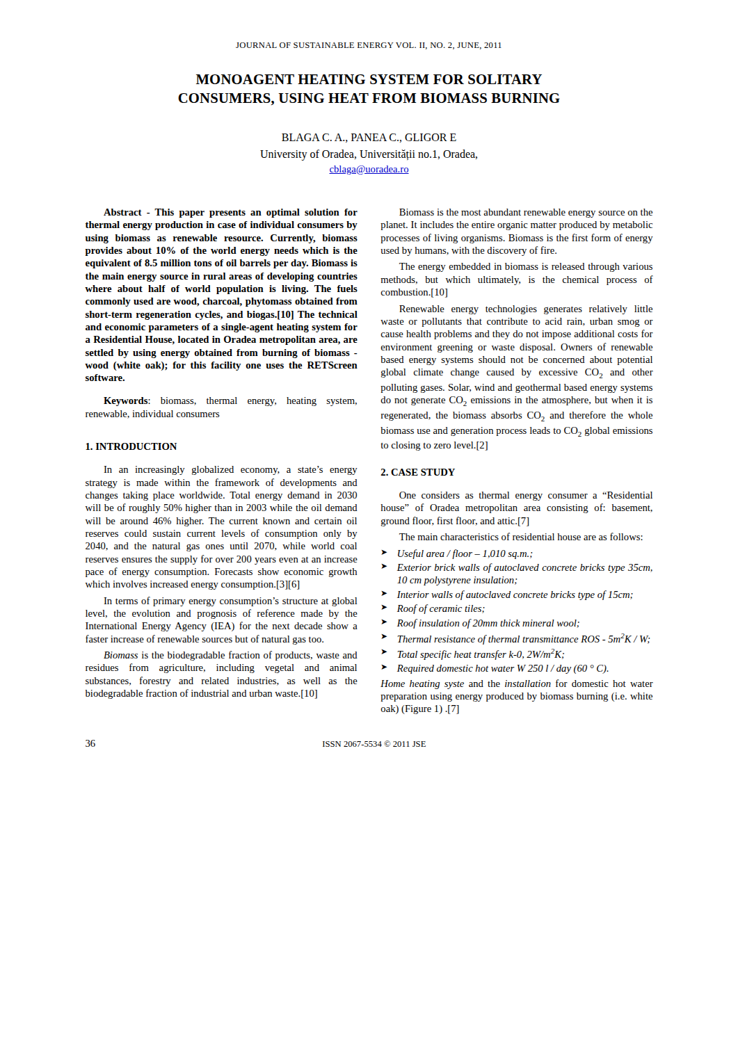JOURNAL OF SUSTAINABLE ENERGY VOL. II, NO. 2, JUNE, 2011
MONOAGENT HEATING SYSTEM FOR SOLITARY
CONSUMERS, USING HEAT FROM BIOMASS BURNING
BLAGA C. A., PANEA C., GLIGOR E
University of Oradea, Universității no.1, Oradea,
cblaga@uoradea.ro
Abstract - This paper presents an optimal solution for thermal energy production in case of individual consumers by using biomass as renewable resource. Currently, biomass provides about 10% of the world energy needs which is the equivalent of 8.5 million tons of oil barrels per day. Biomass is the main energy source in rural areas of developing countries where about half of world population is living. The fuels commonly used are wood, charcoal, phytomass obtained from short-term regeneration cycles, and biogas.[10] The technical and economic parameters of a single-agent heating system for a Residential House, located in Oradea metropolitan area, are settled by using energy obtained from burning of biomass - wood (white oak); for this facility one uses the RETScreen software.
Keywords: biomass, thermal energy, heating system, renewable, individual consumers
1. INTRODUCTION
In an increasingly globalized economy, a state’s energy strategy is made within the framework of developments and changes taking place worldwide. Total energy demand in 2030 will be of roughly 50% higher than in 2003 while the oil demand will be around 46% higher. The current known and certain oil reserves could sustain current levels of consumption only by 2040, and the natural gas ones until 2070, while world coal reserves ensures the supply for over 200 years even at an increase pace of energy consumption. Forecasts show economic growth which involves increased energy consumption.[3][6]
In terms of primary energy consumption’s structure at global level, the evolution and prognosis of reference made by the International Energy Agency (IEA) for the next decade show a faster increase of renewable sources but of natural gas too.
Biomass is the biodegradable fraction of products, waste and residues from agriculture, including vegetal and animal substances, forestry and related industries, as well as the biodegradable fraction of industrial and urban waste.[10]
Biomass is the most abundant renewable energy source on the planet. It includes the entire organic matter produced by metabolic processes of living organisms. Biomass is the first form of energy used by humans, with the discovery of fire.
The energy embedded in biomass is released through various methods, but which ultimately, is the chemical process of combustion.[10]
Renewable energy technologies generates relatively little waste or pollutants that contribute to acid rain, urban smog or cause health problems and they do not impose additional costs for environment greening or waste disposal. Owners of renewable based energy systems should not be concerned about potential global climate change caused by excessive CO2 and other polluting gases. Solar, wind and geothermal based energy systems do not generate CO2 emissions in the atmosphere, but when it is regenerated, the biomass absorbs CO2 and therefore the whole biomass use and generation process leads to CO2 global emissions to closing to zero level.[2]
2. CASE STUDY
One considers as thermal energy consumer a “Residential house” of Oradea metropolitan area consisting of: basement, ground floor, first floor, and attic.[7]
The main characteristics of residential house are as follows:
Useful area / floor – 1,010 sq.m.;
Exterior brick walls of autoclaved concrete bricks type 35cm, 10 cm polystyrene insulation;
Interior walls of autoclaved concrete bricks type of 15cm;
Roof of ceramic tiles;
Roof insulation of 20mm thick mineral wool;
Thermal resistance of thermal transmittance ROS - 5m2K / W;
Total specific heat transfer k-0, 2W/m2K;
Required domestic hot water W 250 l / day (60 ° C).
Home heating syste and the installation for domestic hot water preparation using energy produced by biomass burning (i.e. white oak) (Figure 1) .[7]
36
ISSN 2067-5534 © 2011 JSE